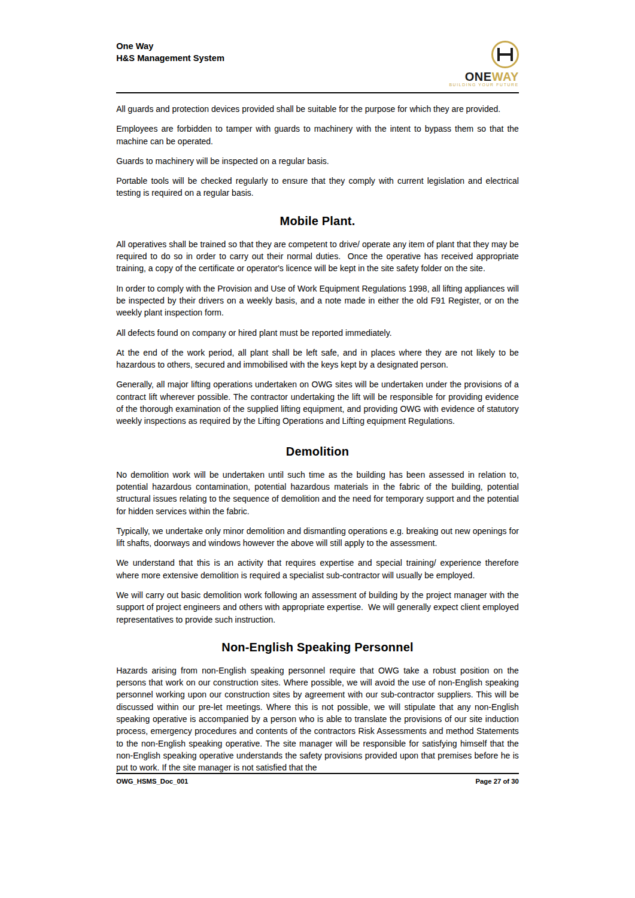One Way
H&S Management System
ONEWAY
Building Your Future
All guards and protection devices provided shall be suitable for the purpose for which they are provided.
Employees are forbidden to tamper with guards to machinery with the intent to bypass them so that the machine can be operated.
Guards to machinery will be inspected on a regular basis.
Portable tools will be checked regularly to ensure that they comply with current legislation and electrical testing is required on a regular basis.
Mobile Plant.
All operatives shall be trained so that they are competent to drive/ operate any item of plant that they may be required to do so in order to carry out their normal duties. Once the operative has received appropriate training, a copy of the certificate or operator's licence will be kept in the site safety folder on the site.
In order to comply with the Provision and Use of Work Equipment Regulations 1998, all lifting appliances will be inspected by their drivers on a weekly basis, and a note made in either the old F91 Register, or on the weekly plant inspection form.
All defects found on company or hired plant must be reported immediately.
At the end of the work period, all plant shall be left safe, and in places where they are not likely to be hazardous to others, secured and immobilised with the keys kept by a designated person.
Generally, all major lifting operations undertaken on OWG sites will be undertaken under the provisions of a contract lift wherever possible. The contractor undertaking the lift will be responsible for providing evidence of the thorough examination of the supplied lifting equipment, and providing OWG with evidence of statutory weekly inspections as required by the Lifting Operations and Lifting equipment Regulations.
Demolition
No demolition work will be undertaken until such time as the building has been assessed in relation to, potential hazardous contamination, potential hazardous materials in the fabric of the building, potential structural issues relating to the sequence of demolition and the need for temporary support and the potential for hidden services within the fabric.
Typically, we undertake only minor demolition and dismantling operations e.g. breaking out new openings for lift shafts, doorways and windows however the above will still apply to the assessment.
We understand that this is an activity that requires expertise and special training/ experience therefore where more extensive demolition is required a specialist sub-contractor will usually be employed.
We will carry out basic demolition work following an assessment of building by the project manager with the support of project engineers and others with appropriate expertise. We will generally expect client employed representatives to provide such instruction.
Non-English Speaking Personnel
Hazards arising from non-English speaking personnel require that OWG take a robust position on the persons that work on our construction sites. Where possible, we will avoid the use of non-English speaking personnel working upon our construction sites by agreement with our sub-contractor suppliers. This will be discussed within our pre-let meetings. Where this is not possible, we will stipulate that any non-English speaking operative is accompanied by a person who is able to translate the provisions of our site induction process, emergency procedures and contents of the contractors Risk Assessments and method Statements to the non-English speaking operative. The site manager will be responsible for satisfying himself that the non-English speaking operative understands the safety provisions provided upon that premises before he is put to work. If the site manager is not satisfied that the
OWG_HSMS_Doc_001 Page 27 of 30